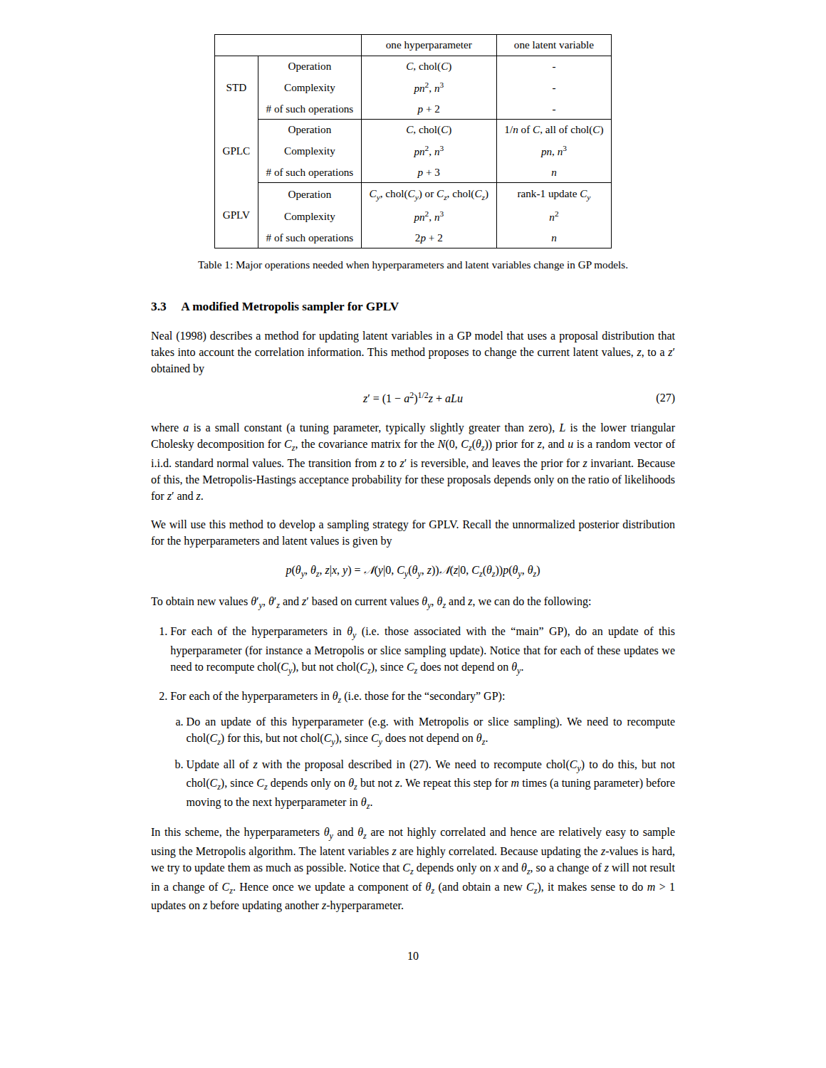| | one hyperparameter | one latent variable |
| --- | --- | --- |
| STD | Operation | C , chol( C ) | - |
| Complexity | pn 2 , n 3 | - |
| # of such operations | p + 2 | - |
| GPLC | Operation | C , chol( C ) | 1/ n of C , all of chol( C ) |
| Complexity | pn 2 , n 3 | pn , n 3 |
| # of such operations | p + 3 | n |
| GPLV | Operation | C y , chol( C y ) or C z , chol( C z ) | rank-1 update C y |
| Complexity | pn 2 , n 3 | n 2 |
| # of such operations | 2 p + 2 | n |
Table 1: Major operations needed when hyperparameters and latent variables change in GP models.
3.3 A modified Metropolis sampler for GPLV
Neal (1998) describes a method for updating latent variables in a GP model that uses a proposal distribution that takes into account the correlation information. This method proposes to change the current latent values, z, to a z′ obtained by
z′ = (1 − a2)1/2z + aLu (27)
where a is a small constant (a tuning parameter, typically slightly greater than zero), L is the lower triangular Cholesky decomposition for Cz, the covariance matrix for the N(0, Cz(θz)) prior for z, and u is a random vector of i.i.d. standard normal values. The transition from z to z′ is reversible, and leaves the prior for z invariant. Because of this, the Metropolis-Hastings acceptance probability for these proposals depends only on the ratio of likelihoods for z′ and z.
We will use this method to develop a sampling strategy for GPLV. Recall the unnormalized posterior distribution for the hyperparameters and latent values is given by
p(θy, θz, z|x, y) = 𝒩(y|0, Cy(θy, z))𝒩(z|0, Cz(θz))p(θy, θz)
To obtain new values θ′y, θ′z and z′ based on current values θy, θz and z, we can do the following:
For each of the hyperparameters in θy (i.e. those associated with the “main” GP), do an update of this hyperparameter (for instance a Metropolis or slice sampling update). Notice that for each of these updates we need to recompute chol(Cy), but not chol(Cz), since Cz does not depend on θy.
For each of the hyperparameters in θz (i.e. those for the “secondary” GP):
Do an update of this hyperparameter (e.g. with Metropolis or slice sampling). We need to recompute chol(Cz) for this, but not chol(Cy), since Cy does not depend on θz.
Update all of z with the proposal described in (27). We need to recompute chol(Cy) to do this, but not chol(Cz), since Cz depends only on θz but not z. We repeat this step for m times (a tuning parameter) before moving to the next hyperparameter in θz.
In this scheme, the hyperparameters θy and θz are not highly correlated and hence are relatively easy to sample using the Metropolis algorithm. The latent variables z are highly correlated. Because updating the z-values is hard, we try to update them as much as possible. Notice that Cz depends only on x and θz, so a change of z will not result in a change of Cz. Hence once we update a component of θz (and obtain a new Cz), it makes sense to do m > 1 updates on z before updating another z-hyperparameter.
10